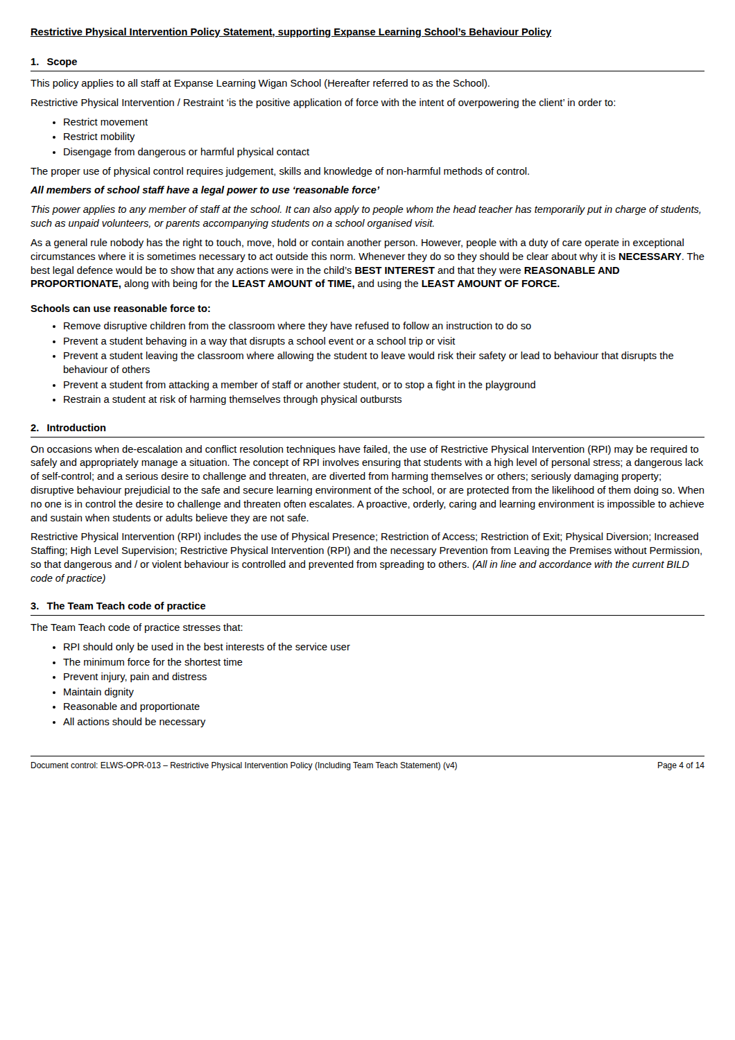Restrictive Physical Intervention Policy Statement, supporting Expanse Learning School’s Behaviour Policy
1. Scope
This policy applies to all staff at Expanse Learning Wigan School (Hereafter referred to as the School).
Restrictive Physical Intervention / Restraint ‘is the positive application of force with the intent of overpowering the client’ in order to:
Restrict movement
Restrict mobility
Disengage from dangerous or harmful physical contact
The proper use of physical control requires judgement, skills and knowledge of non-harmful methods of control.
All members of school staff have a legal power to use ‘reasonable force’
This power applies to any member of staff at the school. It can also apply to people whom the head teacher has temporarily put in charge of students, such as unpaid volunteers, or parents accompanying students on a school organised visit.
As a general rule nobody has the right to touch, move, hold or contain another person. However, people with a duty of care operate in exceptional circumstances where it is sometimes necessary to act outside this norm. Whenever they do so they should be clear about why it is NECESSARY. The best legal defence would be to show that any actions were in the child’s BEST INTEREST and that they were REASONABLE AND PROPORTIONATE, along with being for the LEAST AMOUNT of TIME, and using the LEAST AMOUNT OF FORCE.
Schools can use reasonable force to:
Remove disruptive children from the classroom where they have refused to follow an instruction to do so
Prevent a student behaving in a way that disrupts a school event or a school trip or visit
Prevent a student leaving the classroom where allowing the student to leave would risk their safety or lead to behaviour that disrupts the behaviour of others
Prevent a student from attacking a member of staff or another student, or to stop a fight in the playground
Restrain a student at risk of harming themselves through physical outbursts
2. Introduction
On occasions when de-escalation and conflict resolution techniques have failed, the use of Restrictive Physical Intervention (RPI) may be required to safely and appropriately manage a situation. The concept of RPI involves ensuring that students with a high level of personal stress; a dangerous lack of self-control; and a serious desire to challenge and threaten, are diverted from harming themselves or others; seriously damaging property; disruptive behaviour prejudicial to the safe and secure learning environment of the school, or are protected from the likelihood of them doing so. When no one is in control the desire to challenge and threaten often escalates. A proactive, orderly, caring and learning environment is impossible to achieve and sustain when students or adults believe they are not safe.
Restrictive Physical Intervention (RPI) includes the use of Physical Presence; Restriction of Access; Restriction of Exit; Physical Diversion; Increased Staffing; High Level Supervision; Restrictive Physical Intervention (RPI) and the necessary Prevention from Leaving the Premises without Permission, so that dangerous and / or violent behaviour is controlled and prevented from spreading to others. (All in line and accordance with the current BILD code of practice)
3. The Team Teach code of practice
The Team Teach code of practice stresses that:
RPI should only be used in the best interests of the service user
The minimum force for the shortest time
Prevent injury, pain and distress
Maintain dignity
Reasonable and proportionate
All actions should be necessary
Document control: ELWS-OPR-013 – Restrictive Physical Intervention Policy (Including Team Teach Statement) (v4) Page 4 of 14